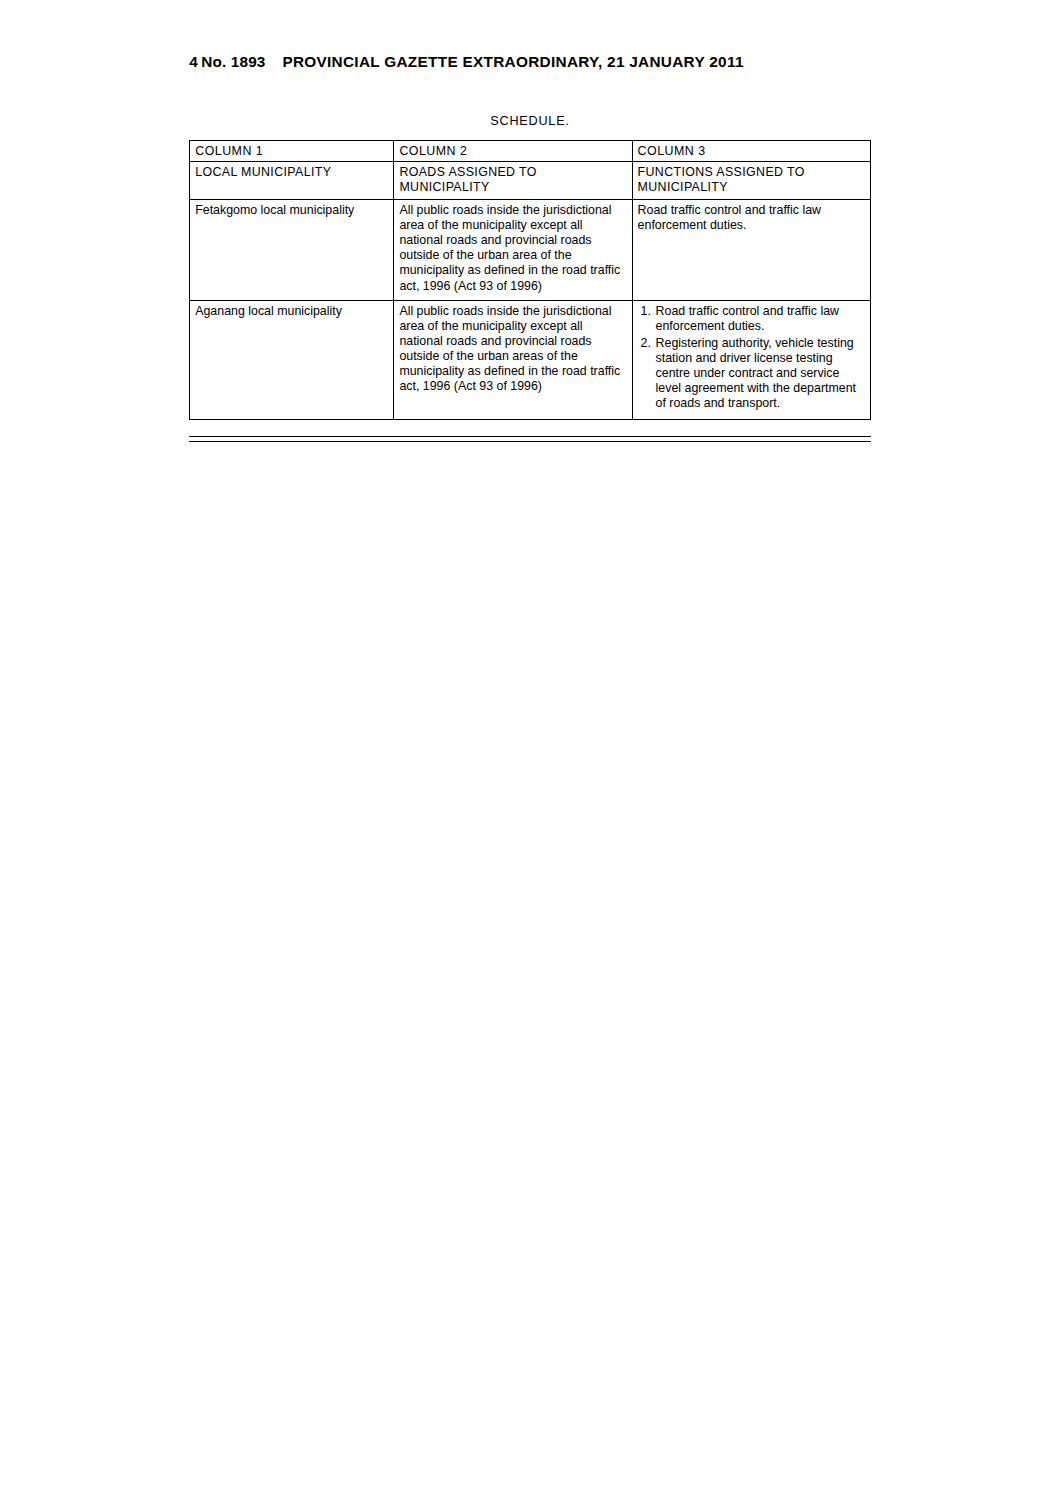4 No. 1893PROVINCIAL GAZETTE EXTRAORDINARY, 21 JANUARY 2011
SCHEDULE.
| COLUMN 1 | COLUMN 2 | COLUMN 3 |
| LOCAL MUNICIPALITY | ROADS ASSIGNED TO MUNICIPALITY | FUNCTIONS ASSIGNED TO MUNICIPALITY |
| Fetakgomo local municipality | All public roads inside the jurisdictional area of the municipality except all national roads and provincial roads outside of the urban area of the municipality as defined in the road traffic act, 1996 (Act 93 of 1996) | Road traffic control and traffic law enforcement duties. |
| Aganang local municipality | All public roads inside the jurisdictional area of the municipality except all national roads and provincial roads outside of the urban areas of the municipality as defined in the road traffic act, 1996 (Act 93 of 1996) | Road traffic control and traffic law enforcement duties. Registering authority, vehicle testing station and driver license testing centre under contract and service level agreement with the department of roads and transport. |